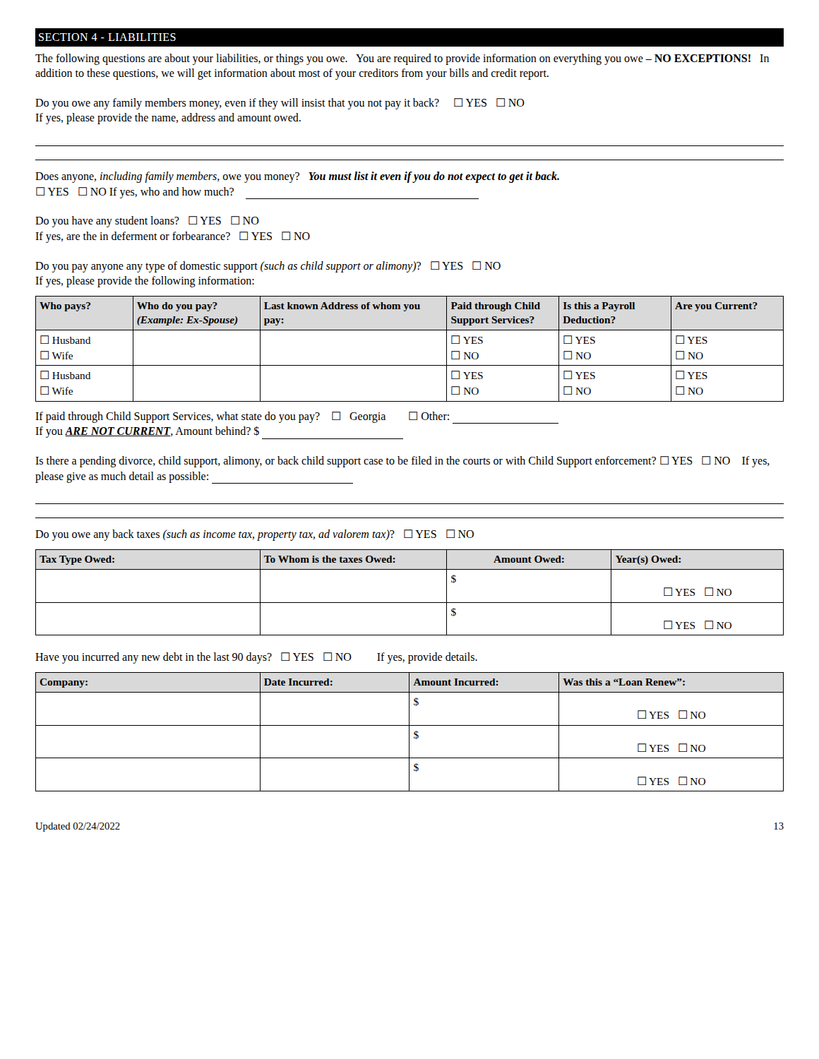SECTION 4 - LIABILITIES
The following questions are about your liabilities, or things you owe. You are required to provide information on everything you owe – NO EXCEPTIONS! In addition to these questions, we will get information about most of your creditors from your bills and credit report.
Do you owe any family members money, even if they will insist that you not pay it back? ☐ YES ☐ NO
If yes, please provide the name, address and amount owed.
Does anyone, including family members, owe you money? You must list it even if you do not expect to get it back.
☐ YES ☐ NO If yes, who and how much?
Do you have any student loans? ☐ YES ☐ NO
If yes, are the in deferment or forbearance? ☐ YES ☐ NO
Do you pay anyone any type of domestic support (such as child support or alimony)? ☐ YES ☐ NO
If yes, please provide the following information:
| Who pays? | Who do you pay? (Example: Ex-Spouse) | Last known Address of whom you pay: | Paid through Child Support Services? | Is this a Payroll Deduction? | Are you Current? |
| --- | --- | --- | --- | --- | --- |
| ☐ Husband ☐ Wife | | | ☐ YES ☐ NO | ☐ YES ☐ NO | ☐ YES ☐ NO |
| ☐ Husband ☐ Wife | | | ☐ YES ☐ NO | ☐ YES ☐ NO | ☐ YES ☐ NO |
If paid through Child Support Services, what state do you pay? ☐ Georgia ☐ Other:
If you ARE NOT CURRENT, Amount behind? $
Is there a pending divorce, child support, alimony, or back child support case to be filed in the courts or with Child Support enforcement? ☐ YES ☐ NO If yes, please give as much detail as possible:
Do you owe any back taxes (such as income tax, property tax, ad valorem tax)? ☐ YES ☐ NO
| Tax Type Owed: | To Whom is the taxes Owed: | Amount Owed: | Year(s) Owed: |
| --- | --- | --- | --- |
| | | $ | ☐ YES ☐ NO |
| | | $ | ☐ YES ☐ NO |
Have you incurred any new debt in the last 90 days? ☐ YES ☐ NO If yes, provide details.
| Company: | Date Incurred: | Amount Incurred: | Was this a “Loan Renew”: |
| --- | --- | --- | --- |
| | | $ | ☐ YES ☐ NO |
| | | $ | ☐ YES ☐ NO |
| | | $ | ☐ YES ☐ NO |
Updated 02/24/2022
13